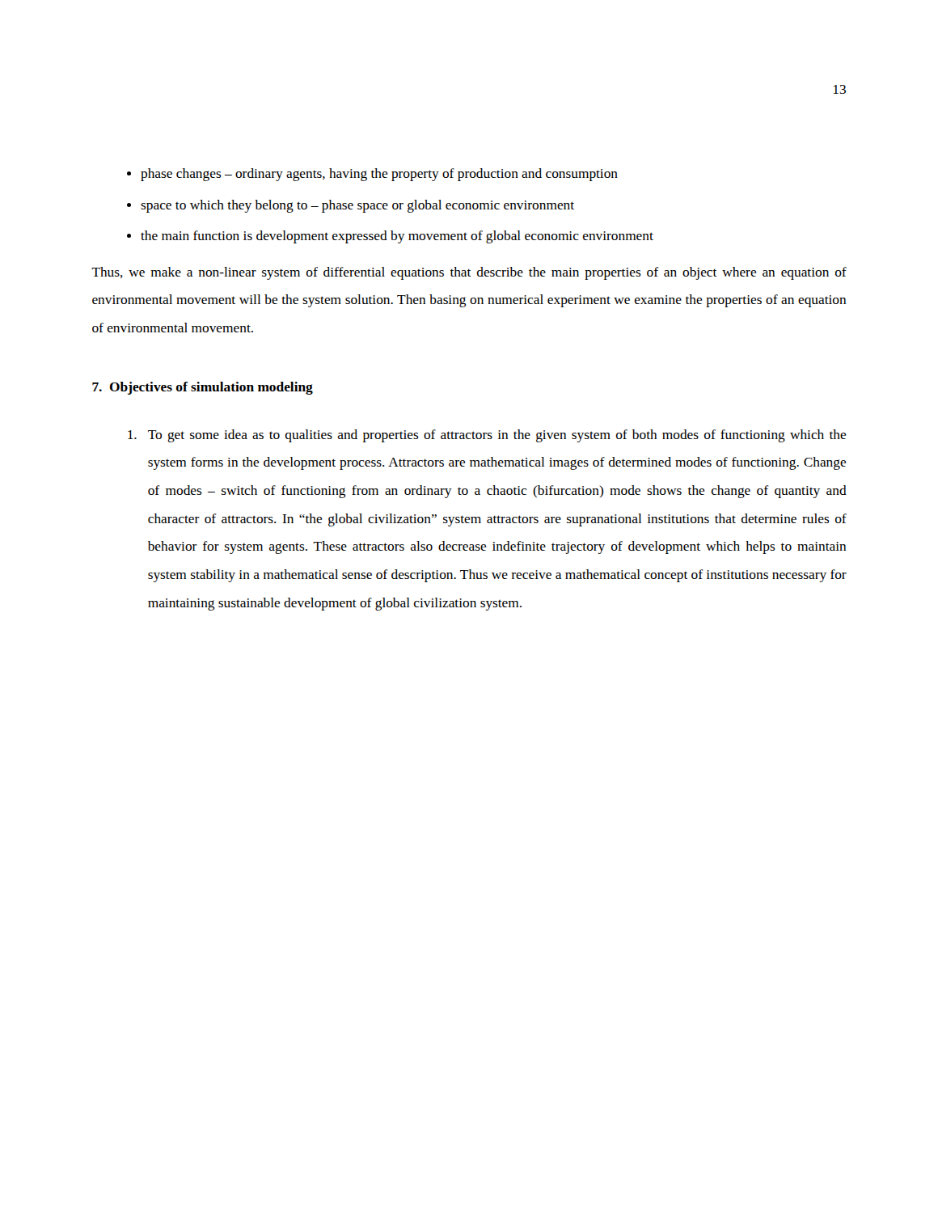13
phase changes – ordinary agents, having the property of production and consumption
space to which they belong to – phase space or global economic environment
the main function is development expressed by movement of global economic environment
Thus, we make a non-linear system of differential equations that describe the main properties of an object where an equation of environmental movement will be the system solution. Then basing on numerical experiment we examine the properties of an equation of environmental movement.
7. Objectives of simulation modeling
To get some idea as to qualities and properties of attractors in the given system of both modes of functioning which the system forms in the development process. Attractors are mathematical images of determined modes of functioning. Change of modes – switch of functioning from an ordinary to a chaotic (bifurcation) mode shows the change of quantity and character of attractors. In “the global civilization” system attractors are supranational institutions that determine rules of behavior for system agents. These attractors also decrease indefinite trajectory of development which helps to maintain system stability in a mathematical sense of description. Thus we receive a mathematical concept of institutions necessary for maintaining sustainable development of global civilization system.